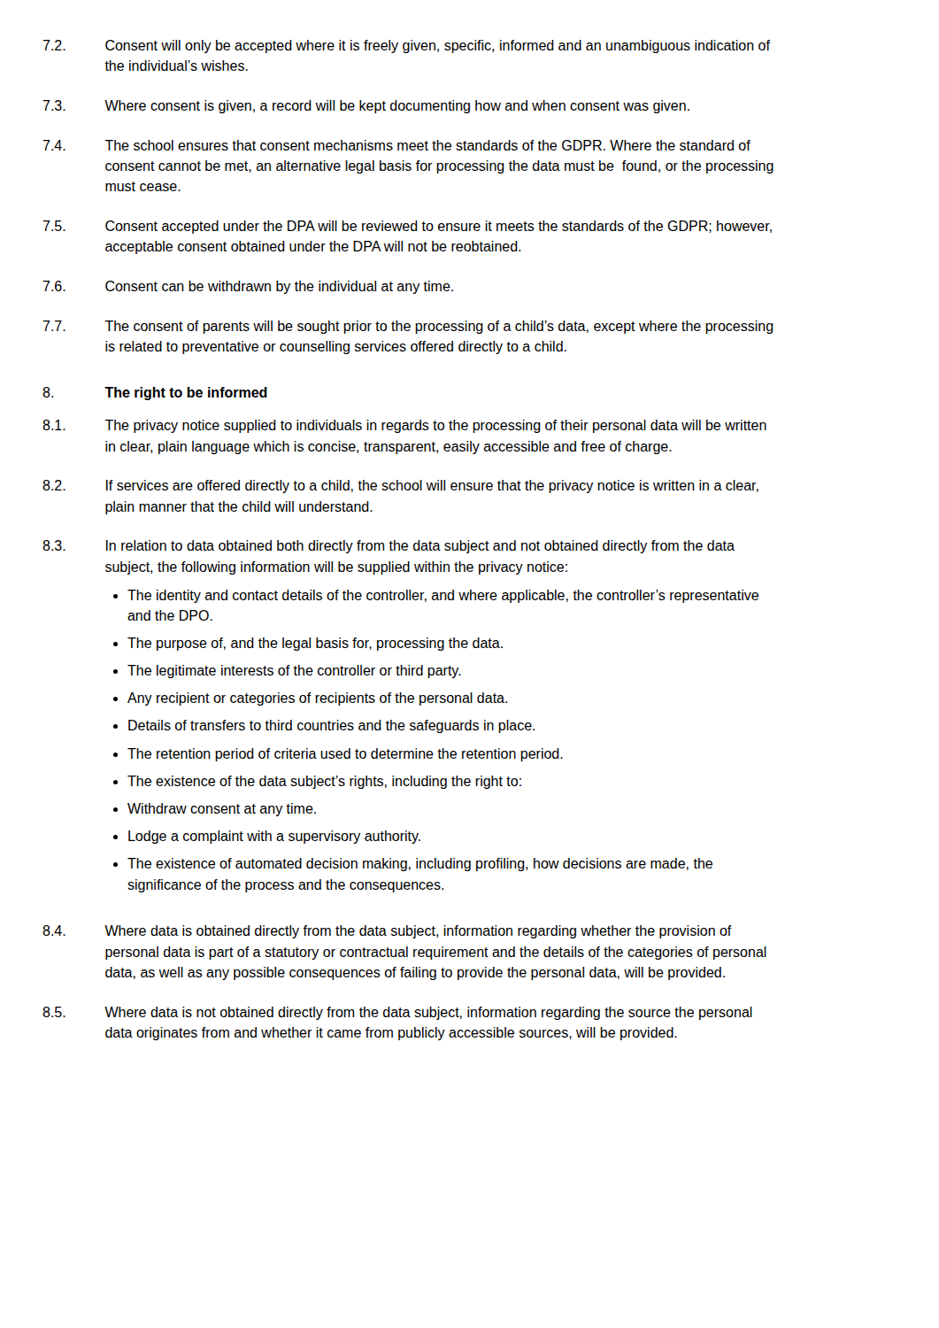7.2.
Consent will only be accepted where it is freely given, specific, informed and an unambiguous indication of the individual’s wishes.
7.3.
Where consent is given, a record will be kept documenting how and when consent was given.
7.4.
The school ensures that consent mechanisms meet the standards of the GDPR. Where the standard of consent cannot be met, an alternative legal basis for processing the data must be found, or the processing must cease.
7.5.
Consent accepted under the DPA will be reviewed to ensure it meets the standards of the GDPR; however, acceptable consent obtained under the DPA will not be reobtained.
7.6.
Consent can be withdrawn by the individual at any time.
7.7.
The consent of parents will be sought prior to the processing of a child’s data, except where the processing is related to preventative or counselling services offered directly to a child.
8. The right to be informed
8.1.
The privacy notice supplied to individuals in regards to the processing of their personal data will be written in clear, plain language which is concise, transparent, easily accessible and free of charge.
8.2.
If services are offered directly to a child, the school will ensure that the privacy notice is written in a clear, plain manner that the child will understand.
8.3.
In relation to data obtained both directly from the data subject and not obtained directly from the data subject, the following information will be supplied within the privacy notice:
The identity and contact details of the controller, and where applicable, the controller’s representative and the DPO.
The purpose of, and the legal basis for, processing the data.
The legitimate interests of the controller or third party.
Any recipient or categories of recipients of the personal data.
Details of transfers to third countries and the safeguards in place.
The retention period of criteria used to determine the retention period.
The existence of the data subject’s rights, including the right to:
Withdraw consent at any time.
Lodge a complaint with a supervisory authority.
The existence of automated decision making, including profiling, how decisions are made, the significance of the process and the consequences.
8.4.
Where data is obtained directly from the data subject, information regarding whether the provision of personal data is part of a statutory or contractual requirement and the details of the categories of personal data, as well as any possible consequences of failing to provide the personal data, will be provided.
8.5.
Where data is not obtained directly from the data subject, information regarding the source the personal data originates from and whether it came from publicly accessible sources, will be provided.